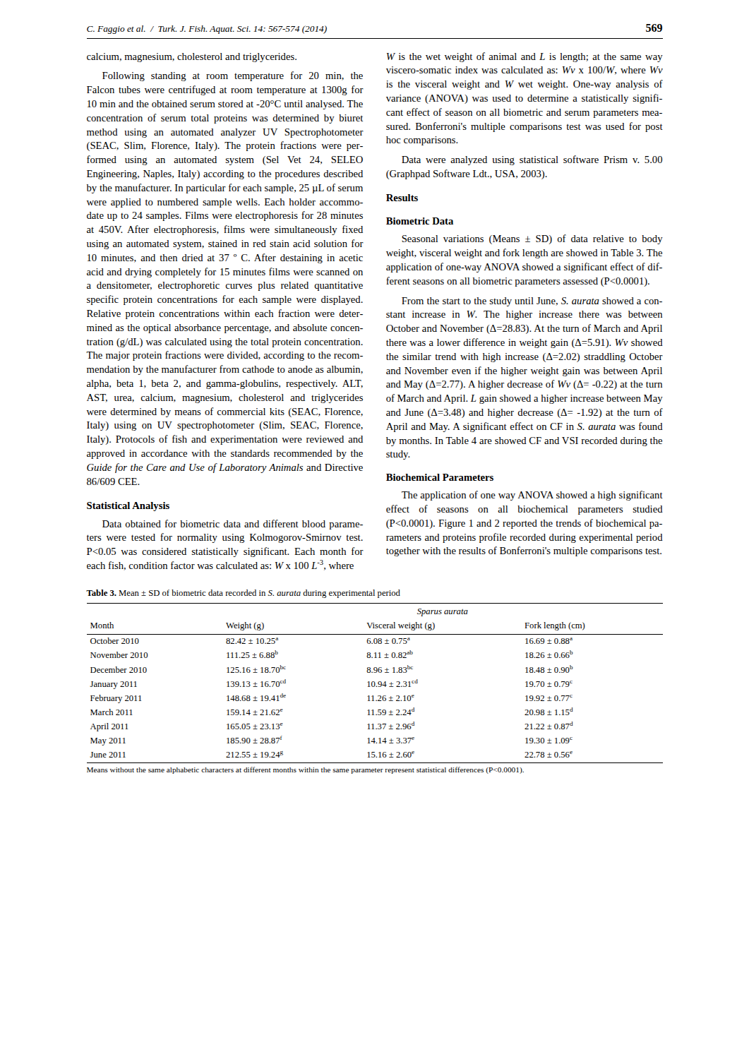C. Faggio et al. / Turk. J. Fish. Aquat. Sci. 14: 567-574 (2014) 569
calcium, magnesium, cholesterol and triglycerides.
Following standing at room temperature for 20 min, the Falcon tubes were centrifuged at room temperature at 1300g for 10 min and the obtained serum stored at -20°C until analysed. The concentration of serum total proteins was determined by biuret method using an automated analyzer UV Spectrophotometer (SEAC, Slim, Florence, Italy). The protein fractions were performed using an automated system (Sel Vet 24, SELEO Engineering, Naples, Italy) according to the procedures described by the manufacturer. In particular for each sample, 25 µL of serum were applied to numbered sample wells. Each holder accommodate up to 24 samples. Films were electrophoresis for 28 minutes at 450V. After electrophoresis, films were simultaneously fixed using an automated system, stained in red stain acid solution for 10 minutes, and then dried at 37 º C. After destaining in acetic acid and drying completely for 15 minutes films were scanned on a densitometer, electrophoretic curves plus related quantitative specific protein concentrations for each sample were displayed. Relative protein concentrations within each fraction were determined as the optical absorbance percentage, and absolute concentration (g/dL) was calculated using the total protein concentration. The major protein fractions were divided, according to the recommendation by the manufacturer from cathode to anode as albumin, alpha, beta 1, beta 2, and gamma-globulins, respectively. ALT, AST, urea, calcium, magnesium, cholesterol and triglycerides were determined by means of commercial kits (SEAC, Florence, Italy) using on UV spectrophotometer (Slim, SEAC, Florence, Italy). Protocols of fish and experimentation were reviewed and approved in accordance with the standards recommended by the Guide for the Care and Use of Laboratory Animals and Directive 86/609 CEE.
Statistical Analysis
Data obtained for biometric data and different blood parameters were tested for normality using Kolmogorov-Smirnov test. P<0.05 was considered statistically significant. Each month for each fish, condition factor was calculated as: W x 100 L-3, where
W is the wet weight of animal and L is length; at the same way viscero-somatic index was calculated as: Wv x 100/W, where Wv is the visceral weight and W wet weight. One-way analysis of variance (ANOVA) was used to determine a statistically significant effect of season on all biometric and serum parameters measured. Bonferroni's multiple comparisons test was used for post hoc comparisons.
Data were analyzed using statistical software Prism v. 5.00 (Graphpad Software Ldt., USA, 2003).
Results
Biometric Data
Seasonal variations (Means ± SD) of data relative to body weight, visceral weight and fork length are showed in Table 3. The application of one-way ANOVA showed a significant effect of different seasons on all biometric parameters assessed (P<0.0001).
From the start to the study until June, S. aurata showed a constant increase in W. The higher increase there was between October and November (Δ=28.83). At the turn of March and April there was a lower difference in weight gain (Δ=5.91). Wv showed the similar trend with high increase (Δ=2.02) straddling October and November even if the higher weight gain was between April and May (Δ=2.77). A higher decrease of Wv (Δ= -0.22) at the turn of March and April. L gain showed a higher increase between May and June (Δ=3.48) and higher decrease (Δ= -1.92) at the turn of April and May. A significant effect on CF in S. aurata was found by months. In Table 4 are showed CF and VSI recorded during the study.
Biochemical Parameters
The application of one way ANOVA showed a high significant effect of seasons on all biochemical parameters studied (P<0.0001). Figure 1 and 2 reported the trends of biochemical parameters and proteins profile recorded during experimental period together with the results of Bonferroni's multiple comparisons test.
Table 3. Mean ± SD of biometric data recorded in S. aurata during experimental period
| | Sparus aurata |
| --- | --- |
| Month | Weight (g) | Visceral weight (g) | Fork length (cm) |
| October 2010 | 82.42 ± 10.25 a | 6.08 ± 0.75 a | 16.69 ± 0.88 a |
| November 2010 | 111.25 ± 6.88 b | 8.11 ± 0.82 ab | 18.26 ± 0.66 b |
| December 2010 | 125.16 ± 18.70 bc | 8.96 ± 1.83 bc | 18.48 ± 0.90 b |
| January 2011 | 139.13 ± 16.70 cd | 10.94 ± 2.31 cd | 19.70 ± 0.79 c |
| February 2011 | 148.68 ± 19.41 de | 11.26 ± 2.10 e | 19.92 ± 0.77 c |
| March 2011 | 159.14 ± 21.62 e | 11.59 ± 2.24 d | 20.98 ± 1.15 d |
| April 2011 | 165.05 ± 23.13 e | 11.37 ± 2.96 d | 21.22 ± 0.87 d |
| May 2011 | 185.90 ± 28.87 f | 14.14 ± 3.37 e | 19.30 ± 1.09 c |
| June 2011 | 212.55 ± 19.24 g | 15.16 ± 2.60 e | 22.78 ± 0.56 e |
Means without the same alphabetic characters at different months within the same parameter represent statistical differences (P<0.0001).